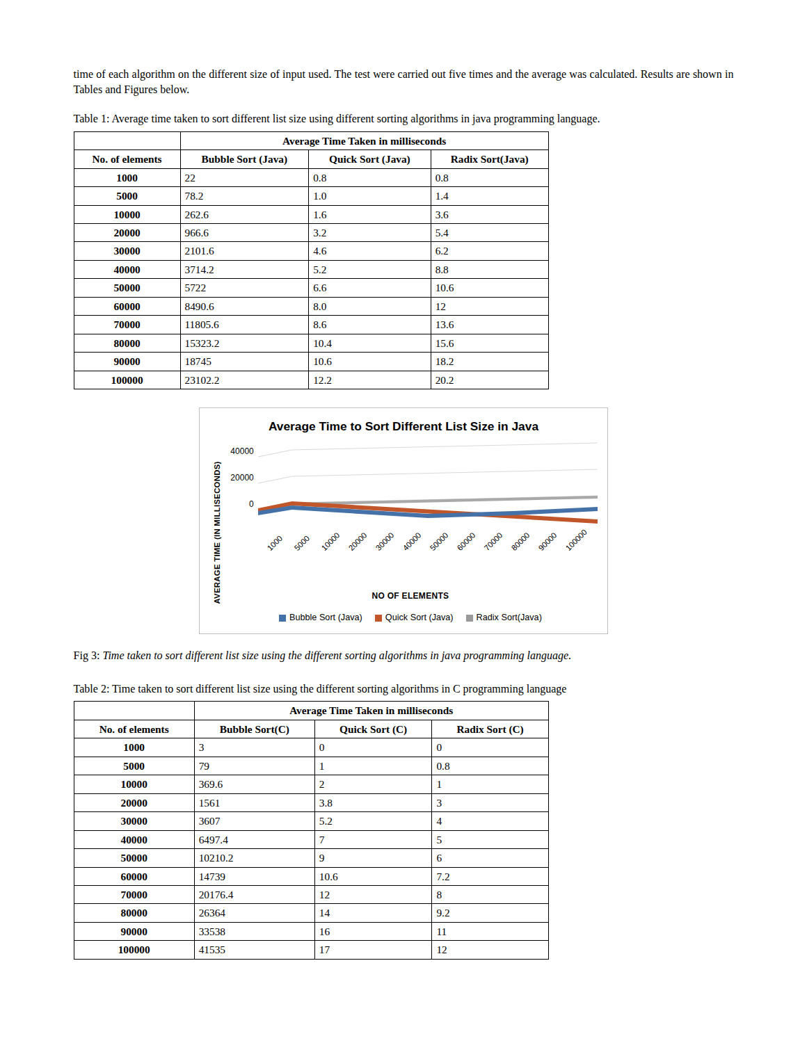time of each algorithm on the different size of input used. The test were carried out five times and the average was calculated. Results are shown in Tables and Figures below.
Table 1: Average time taken to sort different list size using different sorting algorithms in java programming language.
| | Average Time Taken in milliseconds |
| No. of elements | Bubble Sort (Java) | Quick Sort (Java) | Radix Sort(Java) |
| 1000 | 22 | 0.8 | 0.8 |
| 5000 | 78.2 | 1.0 | 1.4 |
| 10000 | 262.6 | 1.6 | 3.6 |
| 20000 | 966.6 | 3.2 | 5.4 |
| 30000 | 2101.6 | 4.6 | 6.2 |
| 40000 | 3714.2 | 5.2 | 8.8 |
| 50000 | 5722 | 6.6 | 10.6 |
| 60000 | 8490.6 | 8.0 | 12 |
| 70000 | 11805.6 | 8.6 | 13.6 |
| 80000 | 15323.2 | 10.4 | 15.6 |
| 90000 | 18745 | 10.6 | 18.2 |
| 100000 | 23102.2 | 12.2 | 20.2 |
Average Time to Sort Different List Size in Java
AVERAGE TIME (IN MILLISECONDS)
40000 20000 0
1000 5000 10000 20000 30000 40000 50000 60000 70000 80000 90000 100000
NO OF ELEMENTS
Bubble Sort (Java)
Quick Sort (Java)
Radix Sort(Java)
Fig 3: Time taken to sort different list size using the different sorting algorithms in java programming language.
Table 2: Time taken to sort different list size using the different sorting algorithms in C programming language
| | Average Time Taken in milliseconds |
| No. of elements | Bubble Sort(C) | Quick Sort (C) | Radix Sort (C) |
| 1000 | 3 | 0 | 0 |
| 5000 | 79 | 1 | 0.8 |
| 10000 | 369.6 | 2 | 1 |
| 20000 | 1561 | 3.8 | 3 |
| 30000 | 3607 | 5.2 | 4 |
| 40000 | 6497.4 | 7 | 5 |
| 50000 | 10210.2 | 9 | 6 |
| 60000 | 14739 | 10.6 | 7.2 |
| 70000 | 20176.4 | 12 | 8 |
| 80000 | 26364 | 14 | 9.2 |
| 90000 | 33538 | 16 | 11 |
| 100000 | 41535 | 17 | 12 |